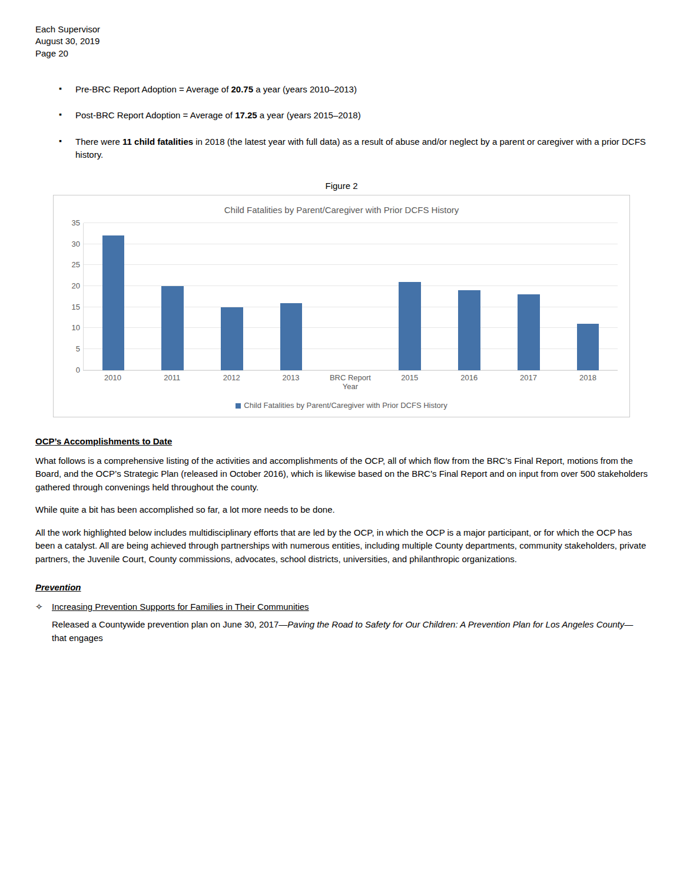Each Supervisor
August 30, 2019
Page 20
Pre-BRC Report Adoption = Average of 20.75 a year (years 2010–2013)
Post-BRC Report Adoption = Average of 17.25 a year (years 2015–2018)
There were 11 child fatalities in 2018 (the latest year with full data) as a result of abuse and/or neglect by a parent or caregiver with a prior DCFS history.
Figure 2
Child Fatalities by Parent/Caregiver with Prior DCFS History
35
30
25
20
15
10
5
0
2010
2011
2012
2013
BRC Report Year
2015
2016
2017
2018
Child Fatalities by Parent/Caregiver with Prior DCFS History
OCP’s Accomplishments to Date
What follows is a comprehensive listing of the activities and accomplishments of the OCP, all of which flow from the BRC’s Final Report, motions from the Board, and the OCP’s Strategic Plan (released in October 2016), which is likewise based on the BRC’s Final Report and on input from over 500 stakeholders gathered through convenings held throughout the county.
While quite a bit has been accomplished so far, a lot more needs to be done.
All the work highlighted below includes multidisciplinary efforts that are led by the OCP, in which the OCP is a major participant, or for which the OCP has been a catalyst. All are being achieved through partnerships with numerous entities, including multiple County departments, community stakeholders, private partners, the Juvenile Court, County commissions, advocates, school districts, universities, and philanthropic organizations.
Prevention
Increasing Prevention Supports for Families in Their Communities
Released a Countywide prevention plan on June 30, 2017—Paving the Road to Safety for Our Children: A Prevention Plan for Los Angeles County—that engages